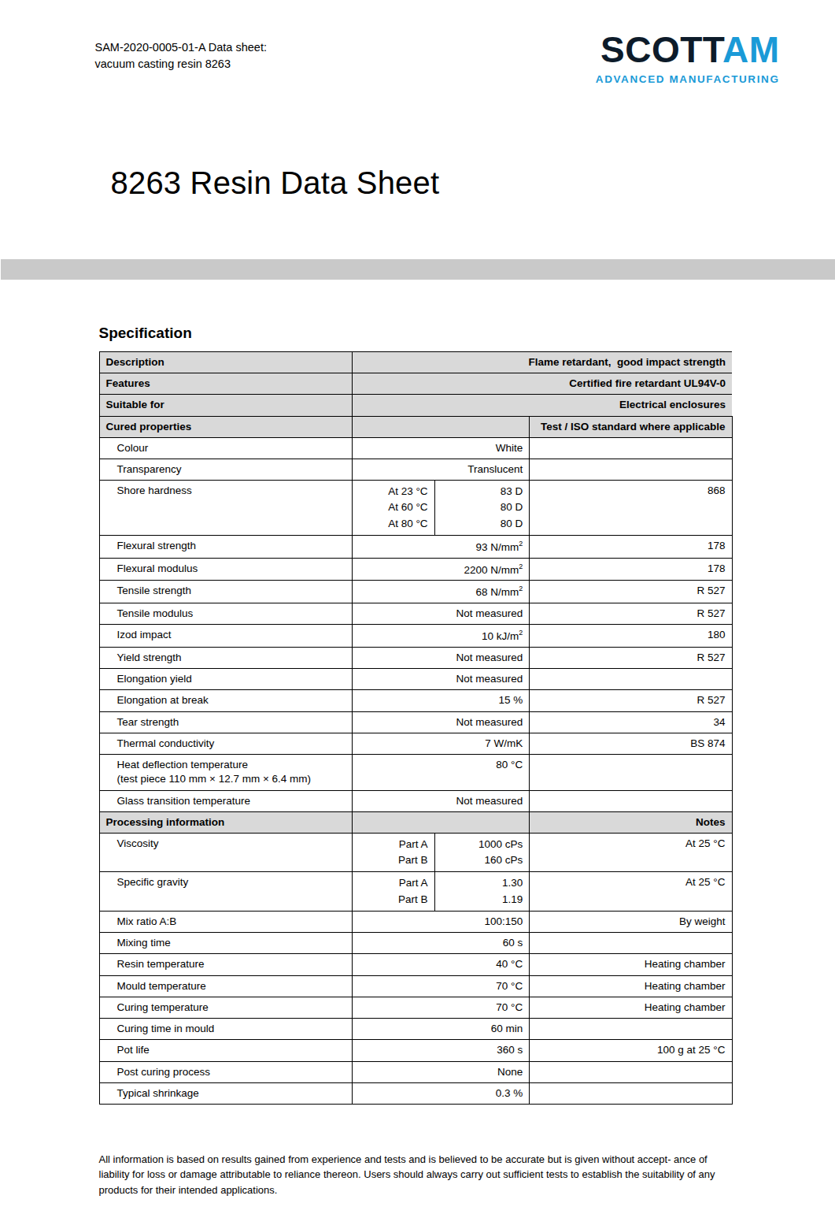SAM-2020-0005-01-A Data sheet:
vacuum casting resin 8263
SCOTT AM
ADVANCED MANUFACTURING
8263 Resin Data Sheet
Specification
| Description | | Flame retardant, good impact strength |
| Features | | Certified fire retardant UL94V-0 |
| Suitable for | | Electrical enclosures |
| Cured properties | | | Test / ISO standard where applicable |
| Colour | | White | |
| Transparency | | Translucent | |
| Shore hardness | At 23 °C At 60 °C At 80 °C | 83 D 80 D 80 D | 868 |
| Flexural strength | | 93 N/mm 2 | 178 |
| Flexural modulus | | 2200 N/mm 2 | 178 |
| Tensile strength | | 68 N/mm 2 | R 527 |
| Tensile modulus | | Not measured | R 527 |
| Izod impact | | 10 kJ/m 2 | 180 |
| Yield strength | | Not measured | R 527 |
| Elongation yield | | Not measured | |
| Elongation at break | | 15 % | R 527 |
| Tear strength | | Not measured | 34 |
| Thermal conductivity | | 7 W/mK | BS 874 |
| Heat deflection temperature (test piece 110 mm × 12.7 mm × 6.4 mm) | | 80 °C | |
| Glass transition temperature | | Not measured | |
| Processing information | | | Notes |
| Viscosity | Part A Part B | 1000 cPs 160 cPs | At 25 °C |
| Specific gravity | Part A Part B | 1.30 1.19 | At 25 °C |
| Mix ratio A:B | | 100:150 | By weight |
| Mixing time | | 60 s | |
| Resin temperature | | 40 °C | Heating chamber |
| Mould temperature | | 70 °C | Heating chamber |
| Curing temperature | | 70 °C | Heating chamber |
| Curing time in mould | | 60 min | |
| Pot life | | 360 s | 100 g at 25 °C |
| Post curing process | | None | |
| Typical shrinkage | | 0.3 % | |
All information is based on results gained from experience and tests and is believed to be accurate but is given without accept- ance of liability for loss or damage attributable to reliance thereon. Users should always carry out sufficient tests to establish the suitability of any products for their intended applications.